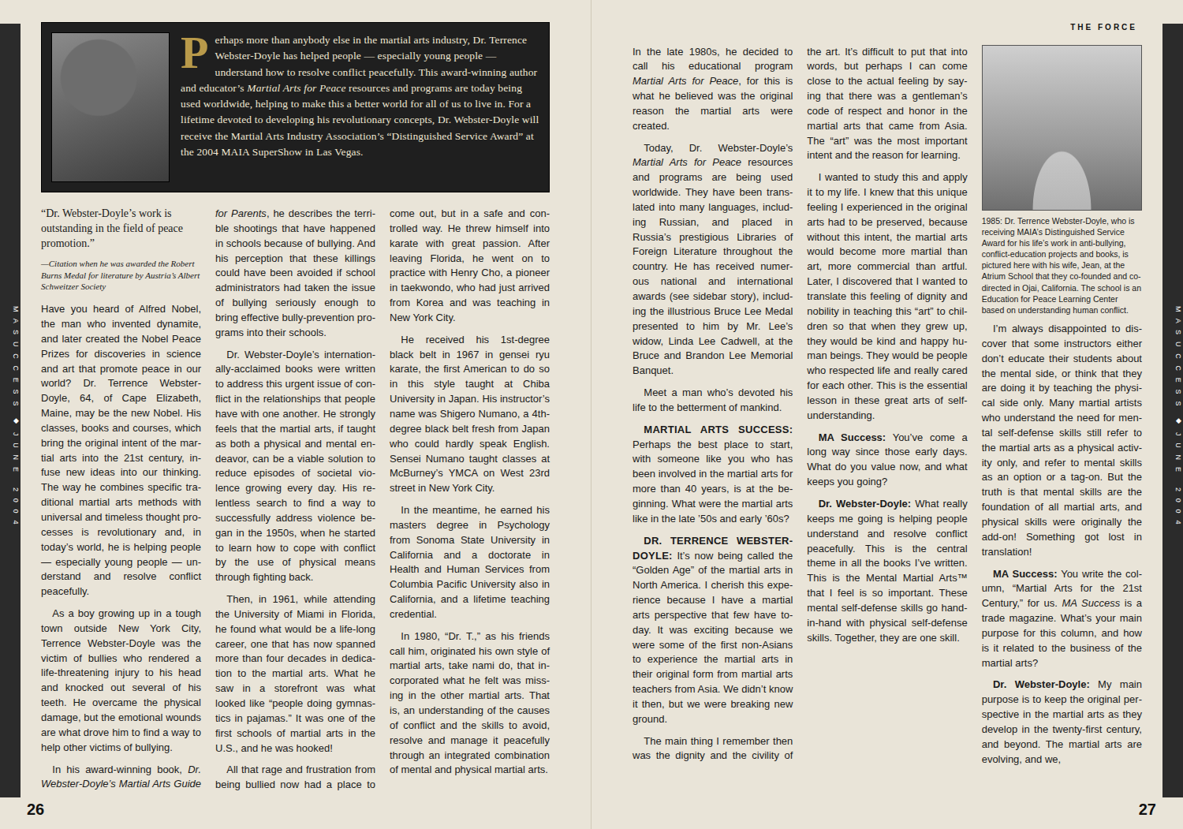M A S U C C E S S ◆ J U N E 2 0 0 4
Perhaps more than anybody else in the martial arts industry, Dr. Terrence Webster-Doyle has helped people — especially young people — understand how to resolve conflict peacefully. This award-winning author and educator’s Martial Arts for Peace resources and programs are today being used worldwide, helping to make this a better world for all of us to live in. For a lifetime devoted to developing his revolutionary concepts, Dr. Webster-Doyle will receive the Martial Arts Industry Association’s “Distinguished Service Award” at the 2004 MAIA SuperShow in Las Vegas.
“Dr. Webster-Doyle’s work is outstanding in the field of peace promotion.” —Citation when he was awarded the Robert Burns Medal for literature by Austria’s Albert Schweitzer Society
Have you heard of Alfred Nobel, the man who invented dynamite, and later created the Nobel Peace Prizes for discoveries in science and art that promote peace in our world? Dr. Terrence Webster-Doyle, 64, of Cape Elizabeth, Maine, may be the new Nobel. His classes, books and courses, which bring the original intent of the martial arts into the 21st century, infuse new ideas into our thinking. The way he combines specific traditional martial arts methods with universal and timeless thought processes is revolutionary and, in today’s world, he is helping people — especially young people — understand and resolve conflict peacefully.
As a boy growing up in a tough town outside New York City, Terrence Webster-Doyle was the victim of bullies who rendered a life-threatening injury to his head and knocked out several of his teeth. He overcame the physical damage, but the emotional wounds are what drove him to find a way to help other victims of bullying.
In his award-winning book, Dr. Webster-Doyle’s Martial Arts Guide for Parents, he describes the terrible shootings that have happened in schools because of bullying. And his perception that these killings could have been avoided if school administrators had taken the issue of bullying seriously enough to bring effective bully-prevention programs into their schools.
Dr. Webster-Doyle’s internationally-acclaimed books were written to address this urgent issue of conflict in the relationships that people have with one another. He strongly feels that the martial arts, if taught as both a physical and mental endeavor, can be a viable solution to reduce episodes of societal violence growing every day. His relentless search to find a way to successfully address violence began in the 1950s, when he started to learn how to cope with conflict by the use of physical means through fighting back.
Then, in 1961, while attending the University of Miami in Florida, he found what would be a life-long career, one that has now spanned more than four decades in dedication to the martial arts. What he saw in a storefront was what looked like “people doing gymnastics in pajamas.” It was one of the first schools of martial arts in the U.S., and he was hooked!
All that rage and frustration from being bullied now had a place to come out, but in a safe and controlled way. He threw himself into karate with great passion. After leaving Florida, he went on to practice with Henry Cho, a pioneer in taekwondo, who had just arrived from Korea and was teaching in New York City.
He received his 1st-degree black belt in 1967 in gensei ryu karate, the first American to do so in this style taught at Chiba University in Japan. His instructor’s name was Shigero Numano, a 4th-degree black belt fresh from Japan who could hardly speak English. Sensei Numano taught classes at McBurney’s YMCA on West 23rd street in New York City.
In the meantime, he earned his masters degree in Psychology from Sonoma State University in California and a doctorate in Health and Human Services from Columbia Pacific University also in California, and a lifetime teaching credential.
In 1980, “Dr. T.,” as his friends call him, originated his own style of martial arts, take nami do, that incorporated what he felt was missing in the other martial arts. That is, an understanding of the causes of conflict and the skills to avoid, resolve and manage it peacefully through an integrated combination of mental and physical martial arts.
26
M A S U C C E S S ◆ J U N E 2 0 0 4
The Force
In the late 1980s, he decided to call his educational program Martial Arts for Peace, for this is what he believed was the original reason the martial arts were created.
Today, Dr. Webster-Doyle’s Martial Arts for Peace resources and programs are being used worldwide. They have been translated into many languages, including Russian, and placed in Russia’s prestigious Libraries of Foreign Literature throughout the country. He has received numerous national and international awards (see sidebar story), including the illustrious Bruce Lee Medal presented to him by Mr. Lee’s widow, Linda Lee Cadwell, at the Bruce and Brandon Lee Memorial Banquet.
Meet a man who’s devoted his life to the betterment of mankind.
MARTIAL ARTS SUCCESS: Perhaps the best place to start, with someone like you who has been involved in the martial arts for more than 40 years, is at the beginning. What were the martial arts like in the late ’50s and early ’60s?
DR. TERRENCE WEBSTER-DOYLE: It’s now being called the “Golden Age” of the martial arts in North America. I cherish this experience because I have a martial arts perspective that few have today. It was exciting because we were some of the first non-Asians to experience the martial arts in their original form from martial arts teachers from Asia. We didn’t know it then, but we were breaking new ground.
The main thing I remember then was the dignity and the civility of the art. It’s difficult to put that into words, but perhaps I can come close to the actual feeling by saying that there was a gentleman’s code of respect and honor in the martial arts that came from Asia. The “art” was the most important intent and the reason for learning.
I wanted to study this and apply it to my life. I knew that this unique feeling I experienced in the original arts had to be preserved, because without this intent, the martial arts would become more martial than art, more commercial than artful. Later, I discovered that I wanted to translate this feeling of dignity and nobility in teaching this “art” to children so that when they grew up, they would be kind and happy human beings. They would be people who respected life and really cared for each other. This is the essential lesson in these great arts of self-understanding.
MA Success: You’ve come a long way since those early days. What do you value now, and what keeps you going?
Dr. Webster-Doyle: What really keeps me going is helping people understand and resolve conflict peacefully. This is the central theme in all the books I’ve written. This is the Mental Martial Arts™ that I feel is so important. These mental self-defense skills go hand-in-hand with physical self-defense skills. Together, they are one skill.
1985: Dr. Terrence Webster-Doyle, who is receiving MAIA’s Distinguished Service Award for his life’s work in anti-bullying, conflict-education projects and books, is pictured here with his wife, Jean, at the Atrium School that they co-founded and co-directed in Ojai, California. The school is an Education for Peace Learning Center based on understanding human conflict.
I’m always disappointed to discover that some instructors either don’t educate their students about the mental side, or think that they are doing it by teaching the physical side only. Many martial artists who understand the need for mental self-defense skills still refer to the martial arts as a physical activity only, and refer to mental skills as an option or a tag-on. But the truth is that mental skills are the foundation of all martial arts, and physical skills were originally the add-on! Something got lost in translation!
MA Success: You write the column, “Martial Arts for the 21st Century,” for us. MA Success is a trade magazine. What’s your main purpose for this column, and how is it related to the business of the martial arts?
Dr. Webster-Doyle: My main purpose is to keep the original perspective in the martial arts as they develop in the twenty-first century, and beyond. The martial arts are evolving, and we,
27